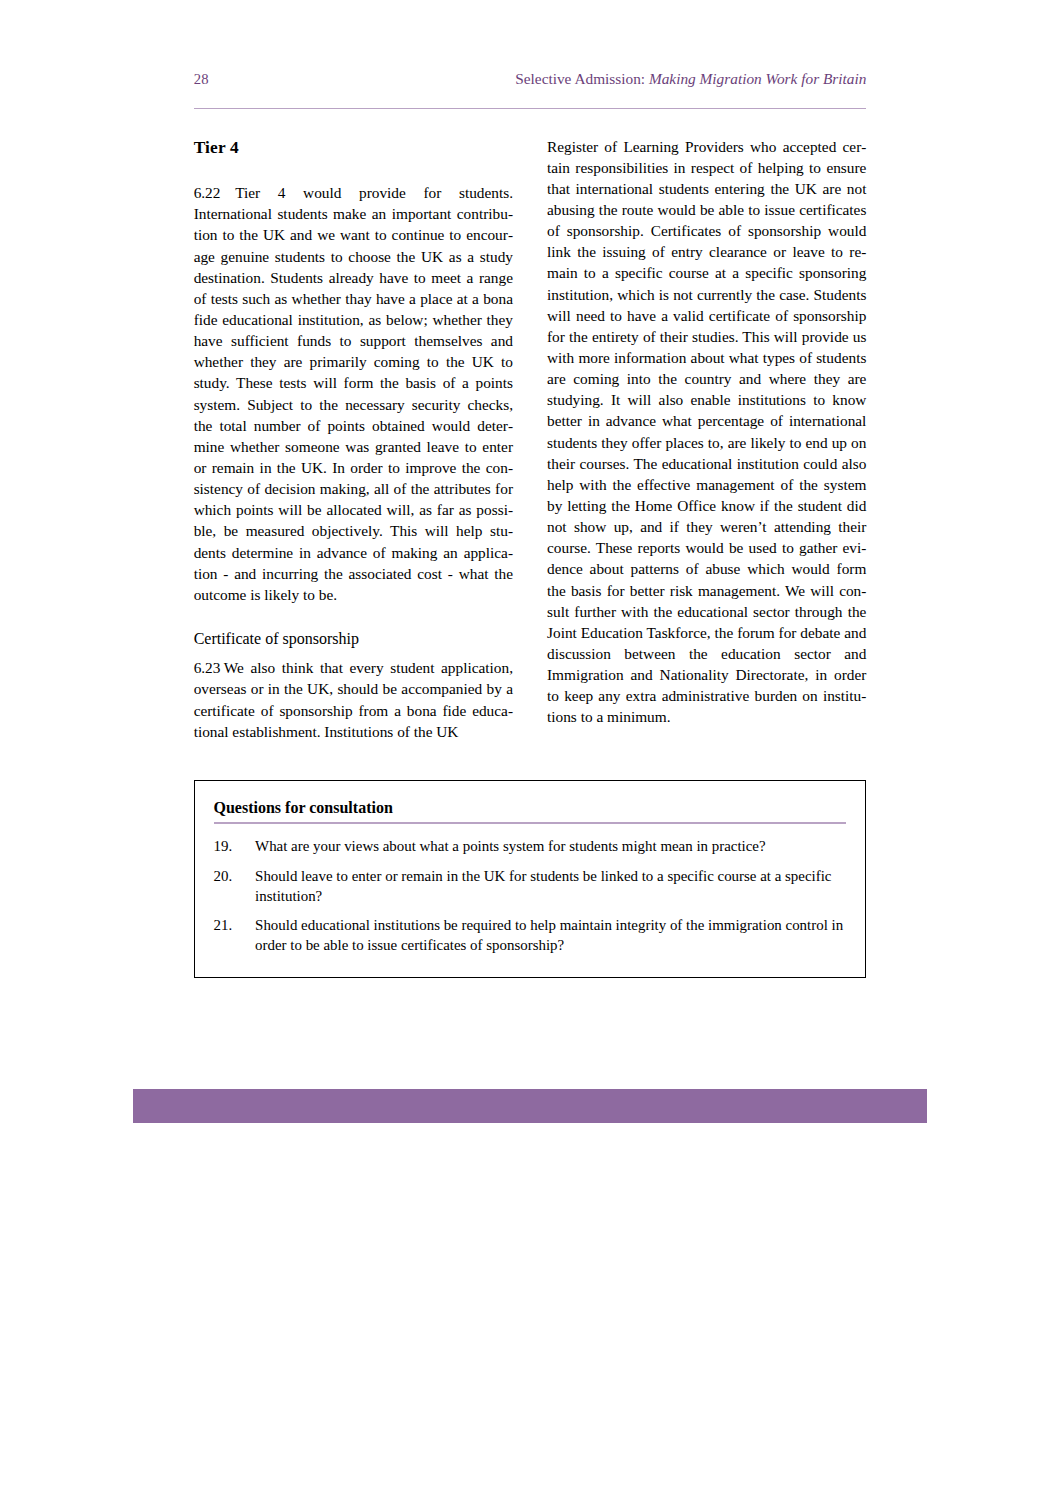28
Selective Admission: Making Migration Work for Britain
Tier 4
6.22 Tier 4 would provide for students. International students make an important contribution to the UK and we want to continue to encourage genuine students to choose the UK as a study destination. Students already have to meet a range of tests such as whether thay have a place at a bona fide educational institution, as below; whether they have sufficient funds to support themselves and whether they are primarily coming to the UK to study. These tests will form the basis of a points system. Subject to the necessary security checks, the total number of points obtained would determine whether someone was granted leave to enter or remain in the UK. In order to improve the consistency of decision making, all of the attributes for which points will be allocated will, as far as possible, be measured objectively. This will help students determine in advance of making an application - and incurring the associated cost - what the outcome is likely to be.
Certificate of sponsorship
6.23 We also think that every student application, overseas or in the UK, should be accompanied by a certificate of sponsorship from a bona fide educational establishment. Institutions of the UK
Register of Learning Providers who accepted certain responsibilities in respect of helping to ensure that international students entering the UK are not abusing the route would be able to issue certificates of sponsorship. Certificates of sponsorship would link the issuing of entry clearance or leave to remain to a specific course at a specific sponsoring institution, which is not currently the case. Students will need to have a valid certificate of sponsorship for the entirety of their studies. This will provide us with more information about what types of students are coming into the country and where they are studying. It will also enable institutions to know better in advance what percentage of international students they offer places to, are likely to end up on their courses. The educational institution could also help with the effective management of the system by letting the Home Office know if the student did not show up, and if they weren’t attending their course. These reports would be used to gather evidence about patterns of abuse which would form the basis for better risk management. We will consult further with the educational sector through the Joint Education Taskforce, the forum for debate and discussion between the education sector and Immigration and Nationality Directorate, in order to keep any extra administrative burden on institutions to a minimum.
Questions for consultation
19. What are your views about what a points system for students might mean in practice?
20. Should leave to enter or remain in the UK for students be linked to a specific course at a specific institution?
21. Should educational institutions be required to help maintain integrity of the immigration control in order to be able to issue certificates of sponsorship?